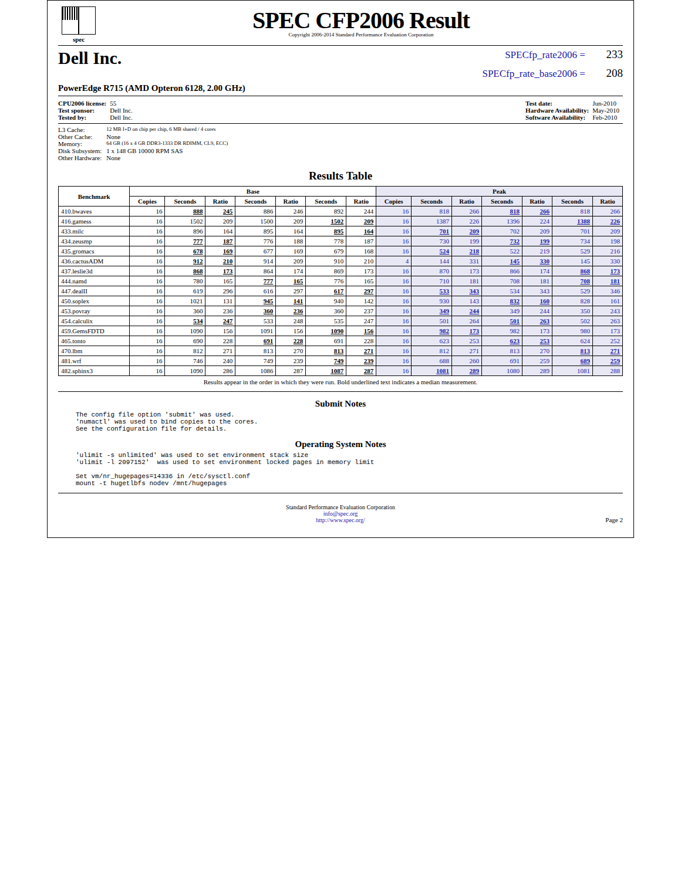spec
SPEC CFP2006 Result
Copyright 2006-2014 Standard Performance Evaluation Corporation
Dell Inc.
PowerEdge R715 (AMD Opteron 6128, 2.00 GHz)
SPECfp_rate2006 = 233
SPECfp_rate_base2006 = 208
| CPU2006 license: | 55 |
| Test sponsor: | Dell Inc. |
| Tested by: | Dell Inc. |
| Test date: | Jun-2010 |
| Hardware Availability: | May-2010 |
| Software Availability: | Feb-2010 |
| L3 Cache: | 12 MB I+D on chip per chip, 6 MB shared / 4 cores |
| Other Cache: | None |
| Memory: | 64 GB (16 x 4 GB DDR3-1333 DR RDIMM, CL9, ECC) |
| Disk Subsystem: | 1 x 148 GB 10000 RPM SAS |
| Other Hardware: | None |
Results Table
| Benchmark | Base | Peak |
| --- | --- | --- |
| Copies | Seconds | Ratio | Seconds | Ratio | Seconds | Ratio | Copies | Seconds | Ratio | Seconds | Ratio | Seconds | Ratio |
| 410.bwaves | 16 | 888 | 245 | 886 | 246 | 892 | 244 | 16 | 818 | 266 | 818 | 266 | 818 | 266 |
| 416.gamess | 16 | 1502 | 209 | 1500 | 209 | 1502 | 209 | 16 | 1387 | 226 | 1396 | 224 | 1388 | 226 |
| 433.milc | 16 | 896 | 164 | 895 | 164 | 895 | 164 | 16 | 701 | 209 | 702 | 209 | 701 | 209 |
| 434.zeusmp | 16 | 777 | 187 | 776 | 188 | 778 | 187 | 16 | 730 | 199 | 732 | 199 | 734 | 198 |
| 435.gromacs | 16 | 678 | 169 | 677 | 169 | 679 | 168 | 16 | 524 | 218 | 522 | 219 | 529 | 216 |
| 436.cactusADM | 16 | 912 | 210 | 914 | 209 | 910 | 210 | 4 | 144 | 331 | 145 | 330 | 145 | 330 |
| 437.leslie3d | 16 | 868 | 173 | 864 | 174 | 869 | 173 | 16 | 870 | 173 | 866 | 174 | 868 | 173 |
| 444.namd | 16 | 780 | 165 | 777 | 165 | 776 | 165 | 16 | 710 | 181 | 708 | 181 | 708 | 181 |
| 447.dealII | 16 | 619 | 296 | 616 | 297 | 617 | 297 | 16 | 533 | 343 | 534 | 343 | 529 | 346 |
| 450.soplex | 16 | 1021 | 131 | 945 | 141 | 940 | 142 | 16 | 930 | 143 | 832 | 160 | 828 | 161 |
| 453.povray | 16 | 360 | 236 | 360 | 236 | 360 | 237 | 16 | 349 | 244 | 349 | 244 | 350 | 243 |
| 454.calculix | 16 | 534 | 247 | 533 | 248 | 535 | 247 | 16 | 501 | 264 | 501 | 263 | 502 | 263 |
| 459.GemsFDTD | 16 | 1090 | 156 | 1091 | 156 | 1090 | 156 | 16 | 982 | 173 | 982 | 173 | 980 | 173 |
| 465.tonto | 16 | 690 | 228 | 691 | 228 | 691 | 228 | 16 | 623 | 253 | 623 | 253 | 624 | 252 |
| 470.lbm | 16 | 812 | 271 | 813 | 270 | 813 | 271 | 16 | 812 | 271 | 813 | 270 | 813 | 271 |
| 481.wrf | 16 | 746 | 240 | 749 | 239 | 749 | 239 | 16 | 688 | 260 | 691 | 259 | 689 | 259 |
| 482.sphinx3 | 16 | 1090 | 286 | 1086 | 287 | 1087 | 287 | 16 | 1081 | 289 | 1080 | 289 | 1081 | 288 |
Results appear in the order in which they were run. Bold underlined text indicates a median measurement.
Submit Notes
The config file option 'submit' was used.
'numactl' was used to bind copies to the cores.
See the configuration file for details.
Operating System Notes
'ulimit -s unlimited' was used to set environment stack size
'ulimit -l 2097152'  was used to set environment locked pages in memory limit

Set vm/nr_hugepages=14336 in /etc/sysctl.conf
mount -t hugetlbfs nodev /mnt/hugepages
Standard Performance Evaluation Corporation
info@spec.org
http://www.spec.org/
Page 2